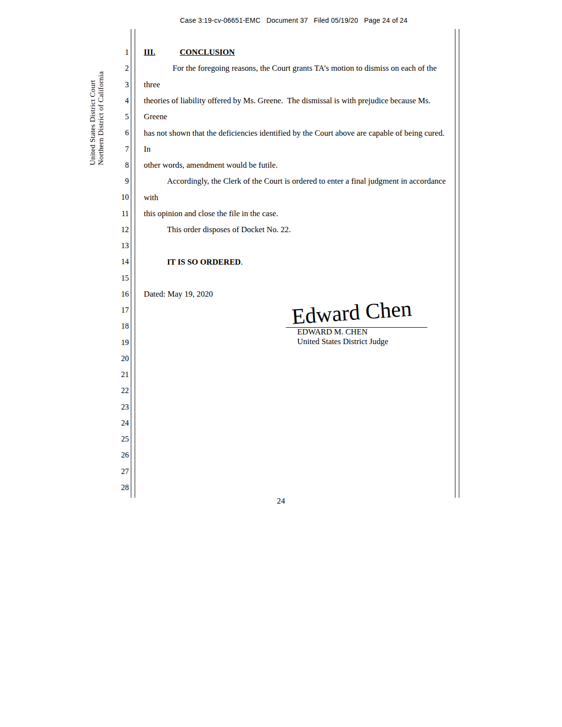Case 3:19-cv-06651-EMC Document 37 Filed 05/19/20 Page 24 of 24
1
2
3
4
5
6
7
8
9
10
11
12
13
14
15
16
17
18
19
20
21
22
23
24
25
26
27
28
United States District Court
Northern District of California
III. CONCLUSION
For the foregoing reasons, the Court grants TA’s motion to dismiss on each of the three
theories of liability offered by Ms. Greene. The dismissal is with prejudice because Ms. Greene
has not shown that the deficiencies identified by the Court above are capable of being cured. In
other words, amendment would be futile.
Accordingly, the Clerk of the Court is ordered to enter a final judgment in accordance with
this opinion and close the file in the case.
This order disposes of Docket No. 22.
IT IS SO ORDERED.
Dated: May 19, 2020
Edward Chen
EDWARD M. CHEN
United States District Judge
24